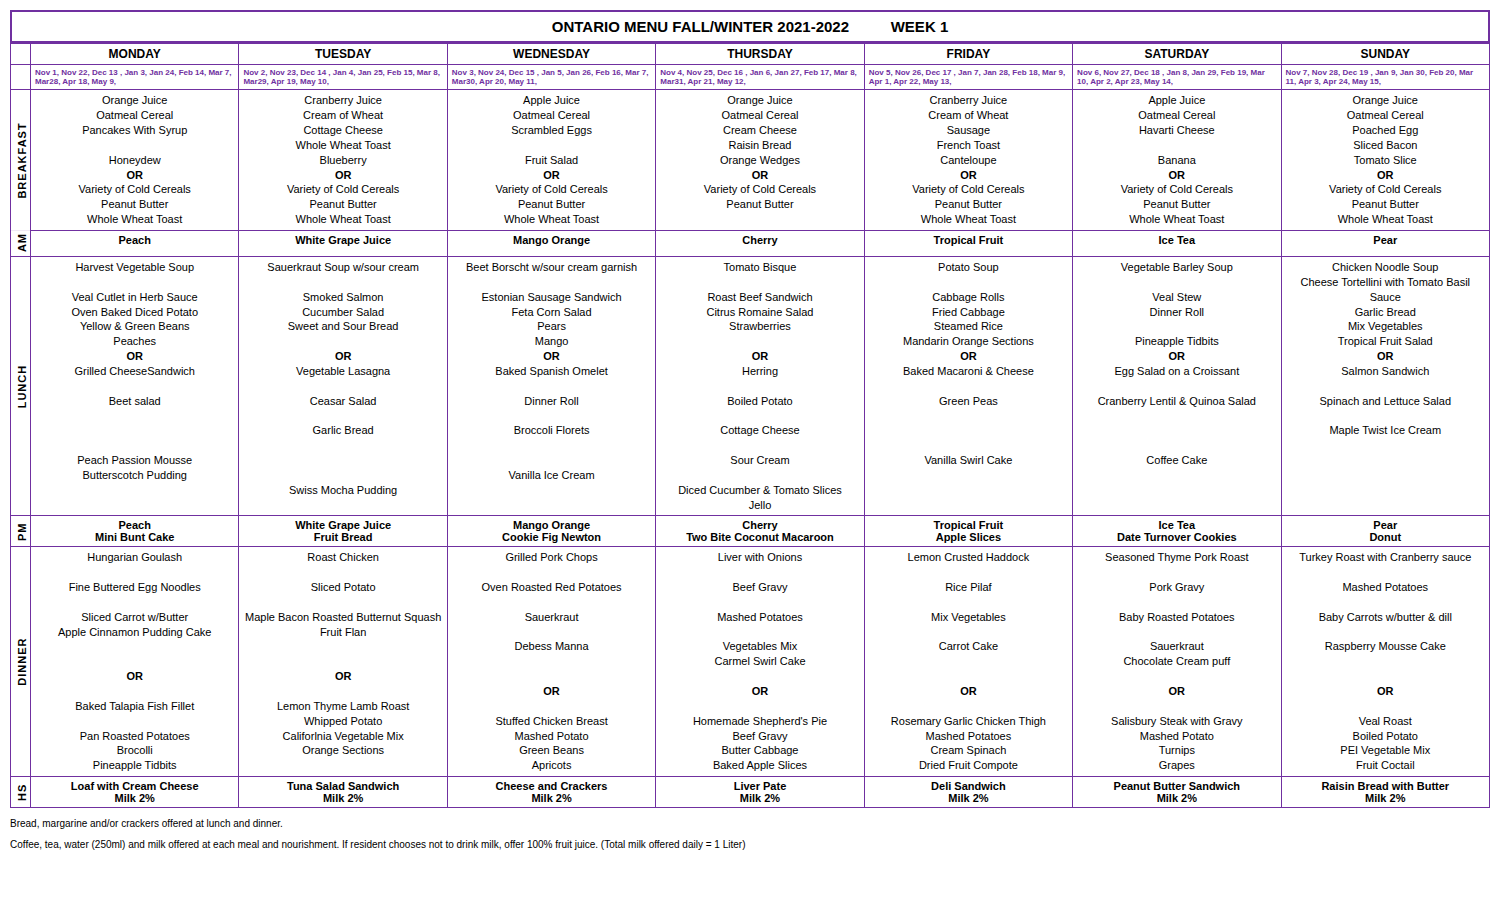ONTARIO MENU FALL/WINTER 2021-2022 WEEK 1
| | MONDAY | TUESDAY | WEDNESDAY | THURSDAY | FRIDAY | SATURDAY | SUNDAY |
| --- | --- | --- | --- | --- | --- | --- | --- |
| | Nov 1, Nov 22, Dec 13 , Jan 3, Jan 24, Feb 14, Mar 7, Mar28, Apr 18, May 9, | Nov 2, Nov 23, Dec 14 , Jan 4, Jan 25, Feb 15, Mar 8, Mar29, Apr 19, May 10, | Nov 3, Nov 24, Dec 15 , Jan 5, Jan 26, Feb 16, Mar 7, Mar30, Apr 20, May 11, | Nov 4, Nov 25, Dec 16 , Jan 6, Jan 27, Feb 17, Mar 8, Mar31, Apr 21, May 12, | Nov 5, Nov 26, Dec 17 , Jan 7, Jan 28, Feb 18, Mar 9, Apr 1, Apr 22, May 13, | Nov 6, Nov 27, Dec 18 , Jan 8, Jan 29, Feb 19, Mar 10, Apr 2, Apr 23, May 14, | Nov 7, Nov 28, Dec 19 , Jan 9, Jan 30, Feb 20, Mar 11, Apr 3, Apr 24, May 15, |
| BREAKFAST | Orange Juice Oatmeal Cereal Pancakes With Syrup Honeydew OR Variety of Cold Cereals Peanut Butter Whole Wheat Toast | Cranberry Juice Cream of Wheat Cottage Cheese Whole Wheat Toast Blueberry OR Variety of Cold Cereals Peanut Butter Whole Wheat Toast | Apple Juice Oatmeal Cereal Scrambled Eggs Fruit Salad OR Variety of Cold Cereals Peanut Butter Whole Wheat Toast | Orange Juice Oatmeal Cereal Cream Cheese Raisin Bread Orange Wedges OR Variety of Cold Cereals Peanut Butter | Cranberry Juice Cream of Wheat Sausage French Toast Canteloupe OR Variety of Cold Cereals Peanut Butter Whole Wheat Toast | Apple Juice Oatmeal Cereal Havarti Cheese Banana OR Variety of Cold Cereals Peanut Butter Whole Wheat Toast | Orange Juice Oatmeal Cereal Poached Egg Sliced Bacon Tomato Slice OR Variety of Cold Cereals Peanut Butter Whole Wheat Toast |
| AM | Peach | White Grape Juice | Mango Orange | Cherry | Tropical Fruit | Ice Tea | Pear |
| LUNCH | Harvest Vegetable Soup Veal Cutlet in Herb Sauce Oven Baked Diced Potato Yellow & Green Beans Peaches OR Grilled CheeseSandwich Beet salad Peach Passion Mousse Butterscotch Pudding | Sauerkraut Soup w/sour cream Smoked Salmon Cucumber Salad Sweet and Sour Bread OR Vegetable Lasagna Ceasar Salad Garlic Bread Swiss Mocha Pudding | Beet Borscht w/sour cream garnish Estonian Sausage Sandwich Feta Corn Salad Pears Mango OR Baked Spanish Omelet Dinner Roll Broccoli Florets Vanilla Ice Cream | Tomato Bisque Roast Beef Sandwich Citrus Romaine Salad Strawberries OR Herring Boiled Potato Cottage Cheese Sour Cream Diced Cucumber & Tomato Slices Jello | Potato Soup Cabbage Rolls Fried Cabbage Steamed Rice Mandarin Orange Sections OR Baked Macaroni & Cheese Green Peas Vanilla Swirl Cake | Vegetable Barley Soup Veal Stew Dinner Roll Pineapple Tidbits OR Egg Salad on a Croissant Cranberry Lentil & Quinoa Salad Coffee Cake | Chicken Noodle Soup Cheese Tortellini with Tomato Basil Sauce Garlic Bread Mix Vegetables Tropical Fruit Salad OR Salmon Sandwich Spinach and Lettuce Salad Maple Twist Ice Cream |
| PM | Peach Mini Bunt Cake | White Grape Juice Fruit Bread | Mango Orange Cookie Fig Newton | Cherry Two Bite Coconut Macaroon | Tropical Fruit Apple Slices | Ice Tea Date Turnover Cookies | Pear Donut |
| DINNER | Hungarian Goulash Fine Buttered Egg Noodles Sliced Carrot w/Butter Apple Cinnamon Pudding Cake OR Baked Talapia Fish Fillet Pan Roasted Potatoes Brocolli Pineapple Tidbits | Roast Chicken Sliced Potato Maple Bacon Roasted Butternut Squash Fruit Flan OR Lemon Thyme Lamb Roast Whipped Potato Califorlnia Vegetable Mix Orange Sections | Grilled Pork Chops Oven Roasted Red Potatoes Sauerkraut Debess Manna OR Stuffed Chicken Breast Mashed Potato Green Beans Apricots | Liver with Onions Beef Gravy Mashed Potatoes Vegetables Mix Carmel Swirl Cake OR Homemade Shepherd's Pie Beef Gravy Butter Cabbage Baked Apple Slices | Lemon Crusted Haddock Rice Pilaf Mix Vegetables Carrot Cake OR Rosemary Garlic Chicken Thigh Mashed Potatoes Cream Spinach Dried Fruit Compote | Seasoned Thyme Pork Roast Pork Gravy Baby Roasted Potatoes Sauerkraut Chocolate Cream puff OR Salisbury Steak with Gravy Mashed Potato Turnips Grapes | Turkey Roast with Cranberry sauce Mashed Potatoes Baby Carrots w/butter & dill Raspberry Mousse Cake OR Veal Roast Boiled Potato PEI Vegetable Mix Fruit Coctail |
| HS | Loaf with Cream Cheese Milk 2% | Tuna Salad Sandwich Milk 2% | Cheese and Crackers Milk 2% | Liver Pate Milk 2% | Deli Sandwich Milk 2% | Peanut Butter Sandwich Milk 2% | Raisin Bread with Butter Milk 2% |
Bread, margarine and/or crackers offered at lunch and dinner.
Coffee, tea, water (250ml) and milk offered at each meal and nourishment. If resident chooses not to drink milk, offer 100% fruit juice. (Total milk offered daily = 1 Liter)